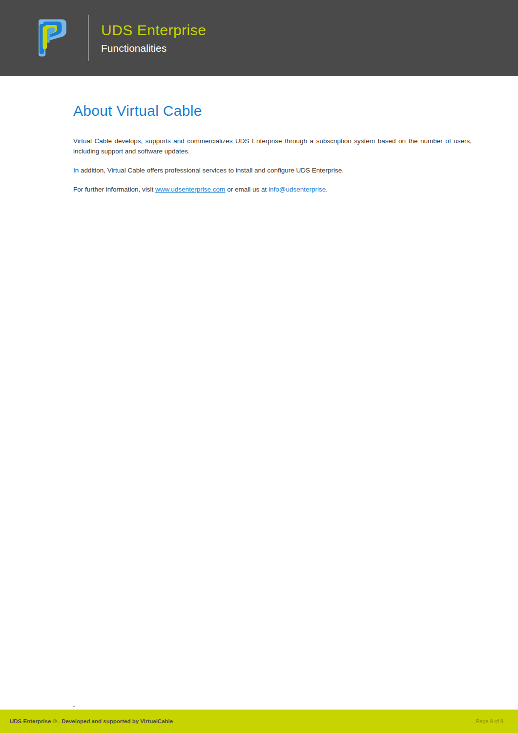UDS Enterprise
Functionalities
About Virtual Cable
Virtual Cable develops, supports and commercializes UDS Enterprise through a subscription system based on the number of users, including support and software updates.
In addition, Virtual Cable offers professional services to install and configure UDS Enterprise.
For further information, visit www.udsenterprise.com or email us at info@udsenterprise.
UDS Enterprise © - Developed and supported by VirtualCable
Page 9 of 9